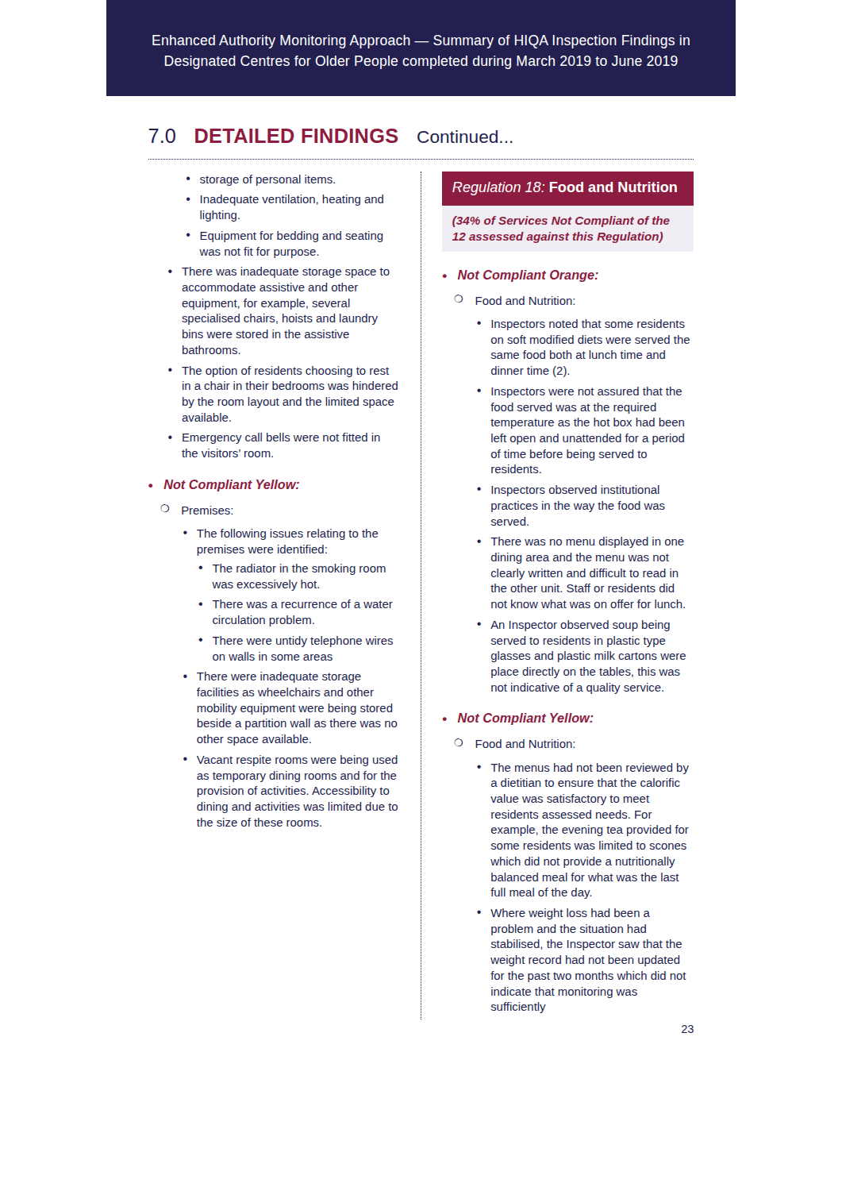Enhanced Authority Monitoring Approach — Summary of HIQA Inspection Findings in
Designated Centres for Older People completed during March 2019 to June 2019
7.0 DETAILED FINDINGS Continued...
storage of personal items.
Inadequate ventilation, heating and lighting.
Equipment for bedding and seating was not fit for purpose.
There was inadequate storage space to accommodate assistive and other equipment, for example, several specialised chairs, hoists and laundry bins were stored in the assistive bathrooms.
The option of residents choosing to rest in a chair in their bedrooms was hindered by the room layout and the limited space available.
Emergency call bells were not fitted in the visitors’ room.
Not Compliant Yellow:
Premises:
The following issues relating to the premises were identified:
The radiator in the smoking room was excessively hot.
There was a recurrence of a water circulation problem.
There were untidy telephone wires on walls in some areas
There were inadequate storage facilities as wheelchairs and other mobility equipment were being stored beside a partition wall as there was no other space available.
Vacant respite rooms were being used as temporary dining rooms and for the provision of activities. Accessibility to dining and activities was limited due to the size of these rooms.
Regulation 18: Food and Nutrition
(34% of Services Not Compliant of the 12 assessed against this Regulation)
Not Compliant Orange:
Food and Nutrition:
Inspectors noted that some residents on soft modified diets were served the same food both at lunch time and dinner time (2).
Inspectors were not assured that the food served was at the required temperature as the hot box had been left open and unattended for a period of time before being served to residents.
Inspectors observed institutional practices in the way the food was served.
There was no menu displayed in one dining area and the menu was not clearly written and difficult to read in the other unit. Staff or residents did not know what was on offer for lunch.
An Inspector observed soup being served to residents in plastic type glasses and plastic milk cartons were place directly on the tables, this was not indicative of a quality service.
Not Compliant Yellow:
Food and Nutrition:
The menus had not been reviewed by a dietitian to ensure that the calorific value was satisfactory to meet residents assessed needs. For example, the evening tea provided for some residents was limited to scones which did not provide a nutritionally balanced meal for what was the last full meal of the day.
Where weight loss had been a problem and the situation had stabilised, the Inspector saw that the weight record had not been updated for the past two months which did not indicate that monitoring was sufficiently
23